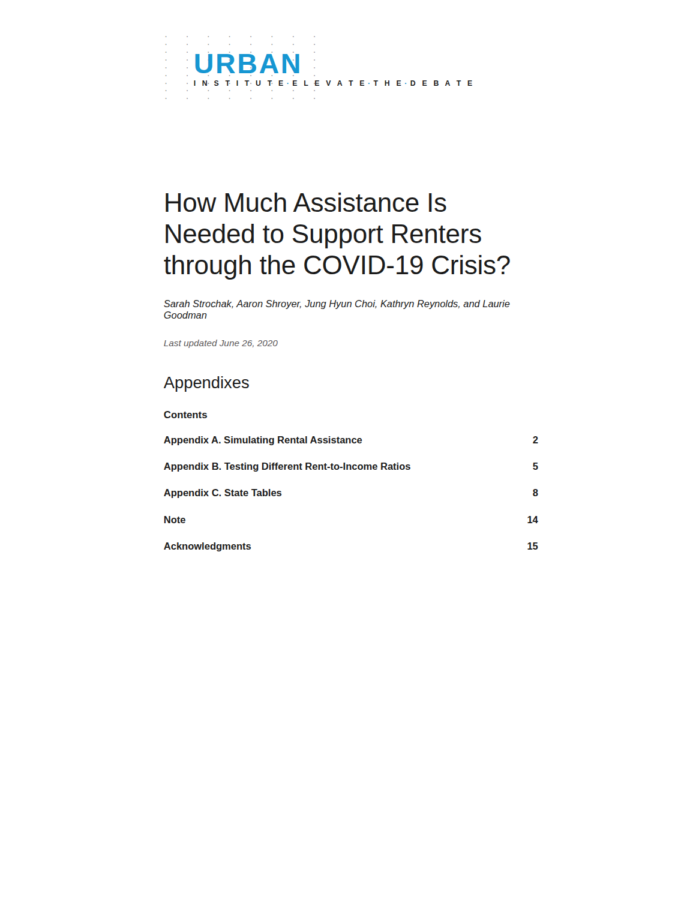. . . . . . . . . . . . . . . . . . . . . . . . . . . . . . . . . . . . . . . . . . . . . . . . . . . . . . . . . . . . . . . . . . . . . . . .
URBAN
I N S T I T U T E·E L E V A T E·T H E·D E B A T E
How Much Assistance Is Needed to Support Renters through the COVID-19 Crisis?
Sarah Strochak, Aaron Shroyer, Jung Hyun Choi, Kathryn Reynolds, and Laurie Goodman
Last updated June 26, 2020
Appendixes
Contents
Appendix A. Simulating Rental Assistance 2
Appendix B. Testing Different Rent-to-Income Ratios 5
Appendix C. State Tables 8
Note 14
Acknowledgments 15